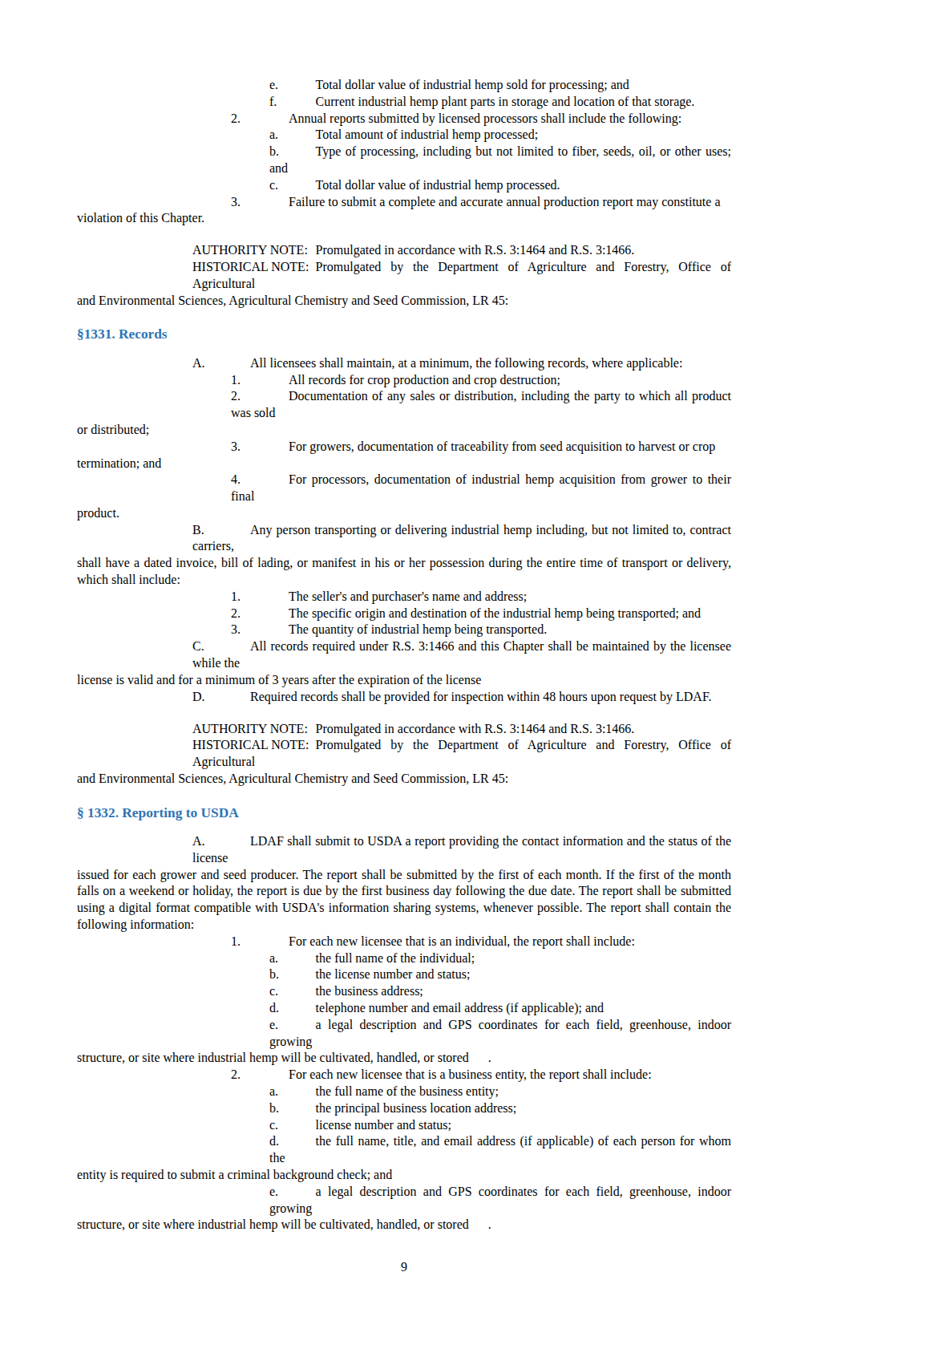e. Total dollar value of industrial hemp sold for processing; and
f. Current industrial hemp plant parts in storage and location of that storage.
2. Annual reports submitted by licensed processors shall include the following:
a. Total amount of industrial hemp processed;
b. Type of processing, including but not limited to fiber, seeds, oil, or other uses; and
c. Total dollar value of industrial hemp processed.
3. Failure to submit a complete and accurate annual production report may constitute a
violation of this Chapter.
AUTHORITY NOTE: Promulgated in accordance with R.S. 3:1464 and R.S. 3:1466.
HISTORICAL NOTE: Promulgated by the Department of Agriculture and Forestry, Office of Agricultural
and Environmental Sciences, Agricultural Chemistry and Seed Commission, LR 45:
§1331. Records
A. All licensees shall maintain, at a minimum, the following records, where applicable:
1. All records for crop production and crop destruction;
2. Documentation of any sales or distribution, including the party to which all product was sold
or distributed;
3. For growers, documentation of traceability from seed acquisition to harvest or crop
termination; and
4. For processors, documentation of industrial hemp acquisition from grower to their final
product.
B. Any person transporting or delivering industrial hemp including, but not limited to, contract carriers,
shall have a dated invoice, bill of lading, or manifest in his or her possession during the entire time of transport or delivery, which shall include:
1. The seller's and purchaser's name and address;
2. The specific origin and destination of the industrial hemp being transported; and
3. The quantity of industrial hemp being transported.
C. All records required under R.S. 3:1466 and this Chapter shall be maintained by the licensee while the
license is valid and for a minimum of 3 years after the expiration of the license
D. Required records shall be provided for inspection within 48 hours upon request by LDAF.
AUTHORITY NOTE: Promulgated in accordance with R.S. 3:1464 and R.S. 3:1466.
HISTORICAL NOTE: Promulgated by the Department of Agriculture and Forestry, Office of Agricultural
and Environmental Sciences, Agricultural Chemistry and Seed Commission, LR 45:
§ 1332. Reporting to USDA
A. LDAF shall submit to USDA a report providing the contact information and the status of the license
issued for each grower and seed producer. The report shall be submitted by the first of each month. If the first of the month falls on a weekend or holiday, the report is due by the first business day following the due date. The report shall be submitted using a digital format compatible with USDA's information sharing systems, whenever possible. The report shall contain the following information:
1. For each new licensee that is an individual, the report shall include:
a. the full name of the individual;
b. the license number and status;
c. the business address;
d. telephone number and email address (if applicable); and
e. a legal description and GPS coordinates for each field, greenhouse, indoor growing
structure, or site where industrial hemp will be cultivated, handled, or stored .
2. For each new licensee that is a business entity, the report shall include:
a. the full name of the business entity;
b. the principal business location address;
c. license number and status;
d. the full name, title, and email address (if applicable) of each person for whom the
entity is required to submit a criminal background check; and
e. a legal description and GPS coordinates for each field, greenhouse, indoor growing
structure, or site where industrial hemp will be cultivated, handled, or stored .
9